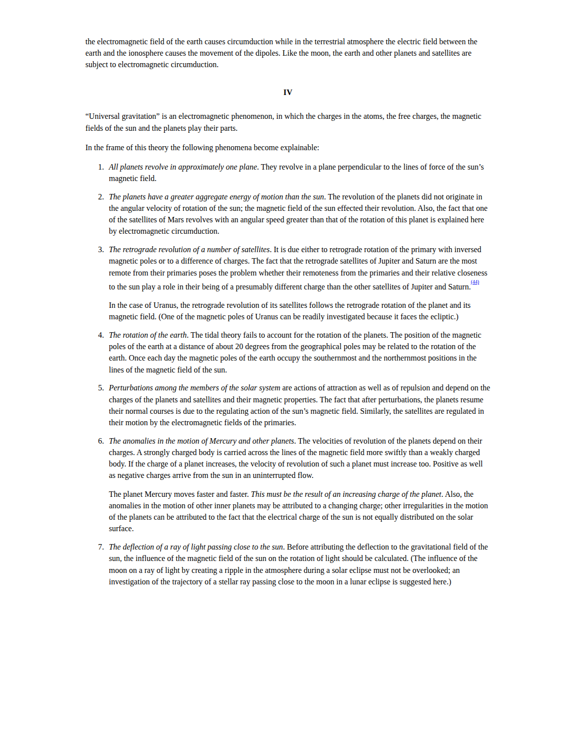the electromagnetic field of the earth causes circumduction while in the terrestrial atmosphere the electric field between the earth and the ionosphere causes the movement of the dipoles. Like the moon, the earth and other planets and satellites are subject to electromagnetic circumduction.
IV
“Universal gravitation” is an electromagnetic phenomenon, in which the charges in the atoms, the free charges, the magnetic fields of the sun and the planets play their parts.
In the frame of this theory the following phenomena become explainable:
All planets revolve in approximately one plane. They revolve in a plane perpendicular to the lines of force of the sun’s magnetic field.
The planets have a greater aggregate energy of motion than the sun. The revolution of the planets did not originate in the angular velocity of rotation of the sun; the magnetic field of the sun effected their revolution. Also, the fact that one of the satellites of Mars revolves with an angular speed greater than that of the rotation of this planet is explained here by electromagnetic circumduction.
The retrograde revolution of a number of satellites. It is due either to retrograde rotation of the primary with inversed magnetic poles or to a difference of charges. The fact that the retrograde satellites of Jupiter and Saturn are the most remote from their primaries poses the problem whether their remoteness from the primaries and their relative closeness to the sun play a role in their being of a presumably different charge than the other satellites of Jupiter and Saturn.(44)
In the case of Uranus, the retrograde revolution of its satellites follows the retrograde rotation of the planet and its magnetic field. (One of the magnetic poles of Uranus can be readily investigated because it faces the ecliptic.)
The rotation of the earth. The tidal theory fails to account for the rotation of the planets. The position of the magnetic poles of the earth at a distance of about 20 degrees from the geographical poles may be related to the rotation of the earth. Once each day the magnetic poles of the earth occupy the southernmost and the northernmost positions in the lines of the magnetic field of the sun.
Perturbations among the members of the solar system are actions of attraction as well as of repulsion and depend on the charges of the planets and satellites and their magnetic properties. The fact that after perturbations, the planets resume their normal courses is due to the regulating action of the sun’s magnetic field. Similarly, the satellites are regulated in their motion by the electromagnetic fields of the primaries.
The anomalies in the motion of Mercury and other planets. The velocities of revolution of the planets depend on their charges. A strongly charged body is carried across the lines of the magnetic field more swiftly than a weakly charged body. If the charge of a planet increases, the velocity of revolution of such a planet must increase too. Positive as well as negative charges arrive from the sun in an uninterrupted flow.
The planet Mercury moves faster and faster. This must be the result of an increasing charge of the planet. Also, the anomalies in the motion of other inner planets may be attributed to a changing charge; other irregularities in the motion of the planets can be attributed to the fact that the electrical charge of the sun is not equally distributed on the solar surface.
The deflection of a ray of light passing close to the sun. Before attributing the deflection to the gravitational field of the sun, the influence of the magnetic field of the sun on the rotation of light should be calculated. (The influence of the moon on a ray of light by creating a ripple in the atmosphere during a solar eclipse must not be overlooked; an investigation of the trajectory of a stellar ray passing close to the moon in a lunar eclipse is suggested here.)